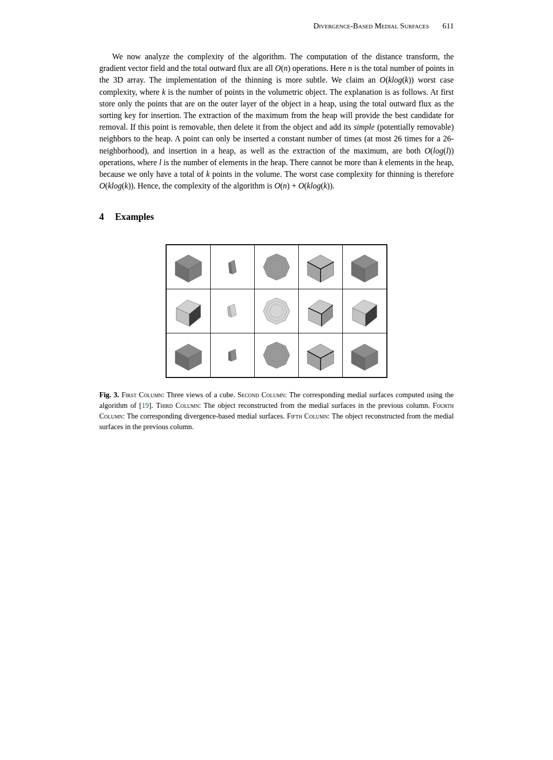Divergence-Based Medial Surfaces 611
We now analyze the complexity of the algorithm. The computation of the distance transform, the gradient vector field and the total outward flux are all O(n) operations. Here n is the total number of points in the 3D array. The implementation of the thinning is more subtle. We claim an O(klog(k)) worst case complexity, where k is the number of points in the volumetric object. The explanation is as follows. At first store only the points that are on the outer layer of the object in a heap, using the total outward flux as the sorting key for insertion. The extraction of the maximum from the heap will provide the best candidate for removal. If this point is removable, then delete it from the object and add its simple (potentially removable) neighbors to the heap. A point can only be inserted a constant number of times (at most 26 times for a 26-neighborhood), and insertion in a heap, as well as the extraction of the maximum, are both O(log(l)) operations, where l is the number of elements in the heap. There cannot be more than k elements in the heap, because we only have a total of k points in the volume. The worst case complexity for thinning is therefore O(klog(k)). Hence, the complexity of the algorithm is O(n) + O(klog(k)).
4 Examples
Fig. 3. First Column: Three views of a cube. Second Column: The corresponding medial surfaces computed using the algorithm of [19]. Third Column: The object reconstructed from the medial surfaces in the previous column. Fourth Column: The corresponding divergence-based medial surfaces. Fifth Column: The object reconstructed from the medial surfaces in the previous column.